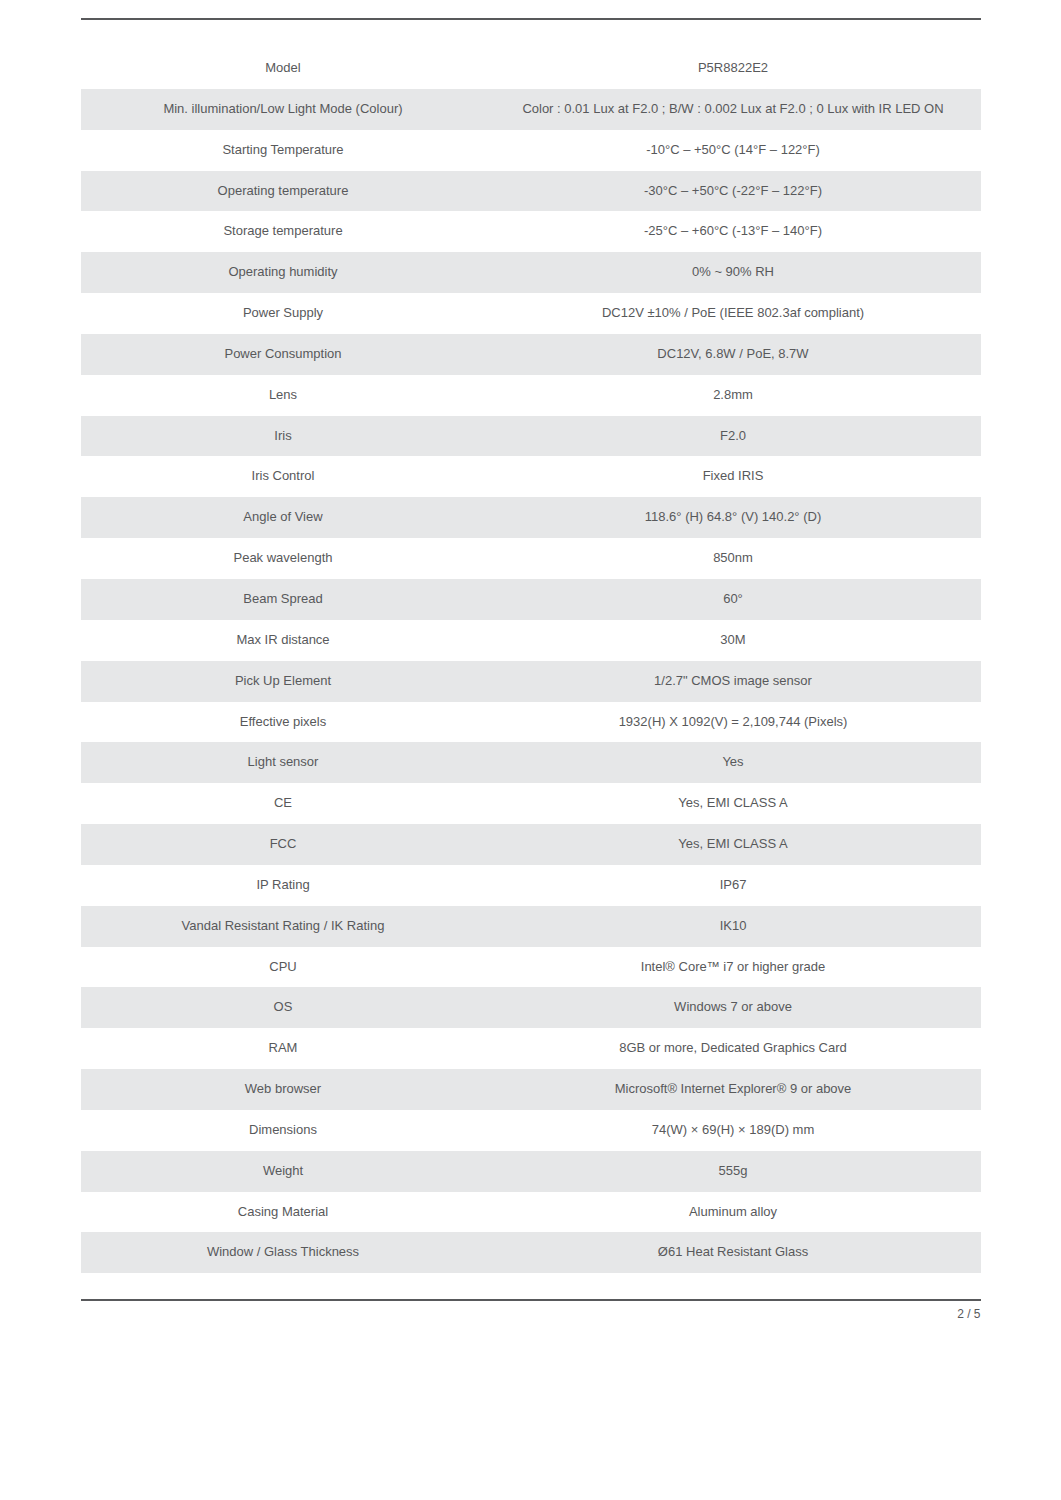| Model | P5R8822E2 |
| Min. illumination/Low Light Mode (Colour) | Color : 0.01 Lux at F2.0 ; B/W : 0.002 Lux at F2.0 ; 0 Lux with IR LED ON |
| Starting Temperature | -10°C – +50°C (14°F – 122°F) |
| Operating temperature | -30°C – +50°C (-22°F – 122°F) |
| Storage temperature | -25°C – +60°C (-13°F – 140°F) |
| Operating humidity | 0% ~ 90% RH |
| Power Supply | DC12V ±10% / PoE (IEEE 802.3af compliant) |
| Power Consumption | DC12V, 6.8W / PoE, 8.7W |
| Lens | 2.8mm |
| Iris | F2.0 |
| Iris Control | Fixed IRIS |
| Angle of View | 118.6° (H) 64.8° (V) 140.2° (D) |
| Peak wavelength | 850nm |
| Beam Spread | 60° |
| Max IR distance | 30M |
| Pick Up Element | 1/2.7" CMOS image sensor |
| Effective pixels | 1932(H) X 1092(V) = 2,109,744 (Pixels) |
| Light sensor | Yes |
| CE | Yes, EMI CLASS A |
| FCC | Yes, EMI CLASS A |
| IP Rating | IP67 |
| Vandal Resistant Rating / IK Rating | IK10 |
| CPU | Intel® Core™ i7 or higher grade |
| OS | Windows 7 or above |
| RAM | 8GB or more, Dedicated Graphics Card |
| Web browser | Microsoft® Internet Explorer® 9 or above |
| Dimensions | 74(W) × 69(H) × 189(D) mm |
| Weight | 555g |
| Casing Material | Aluminum alloy |
| Window / Glass Thickness | Ø61 Heat Resistant Glass |
2 / 5